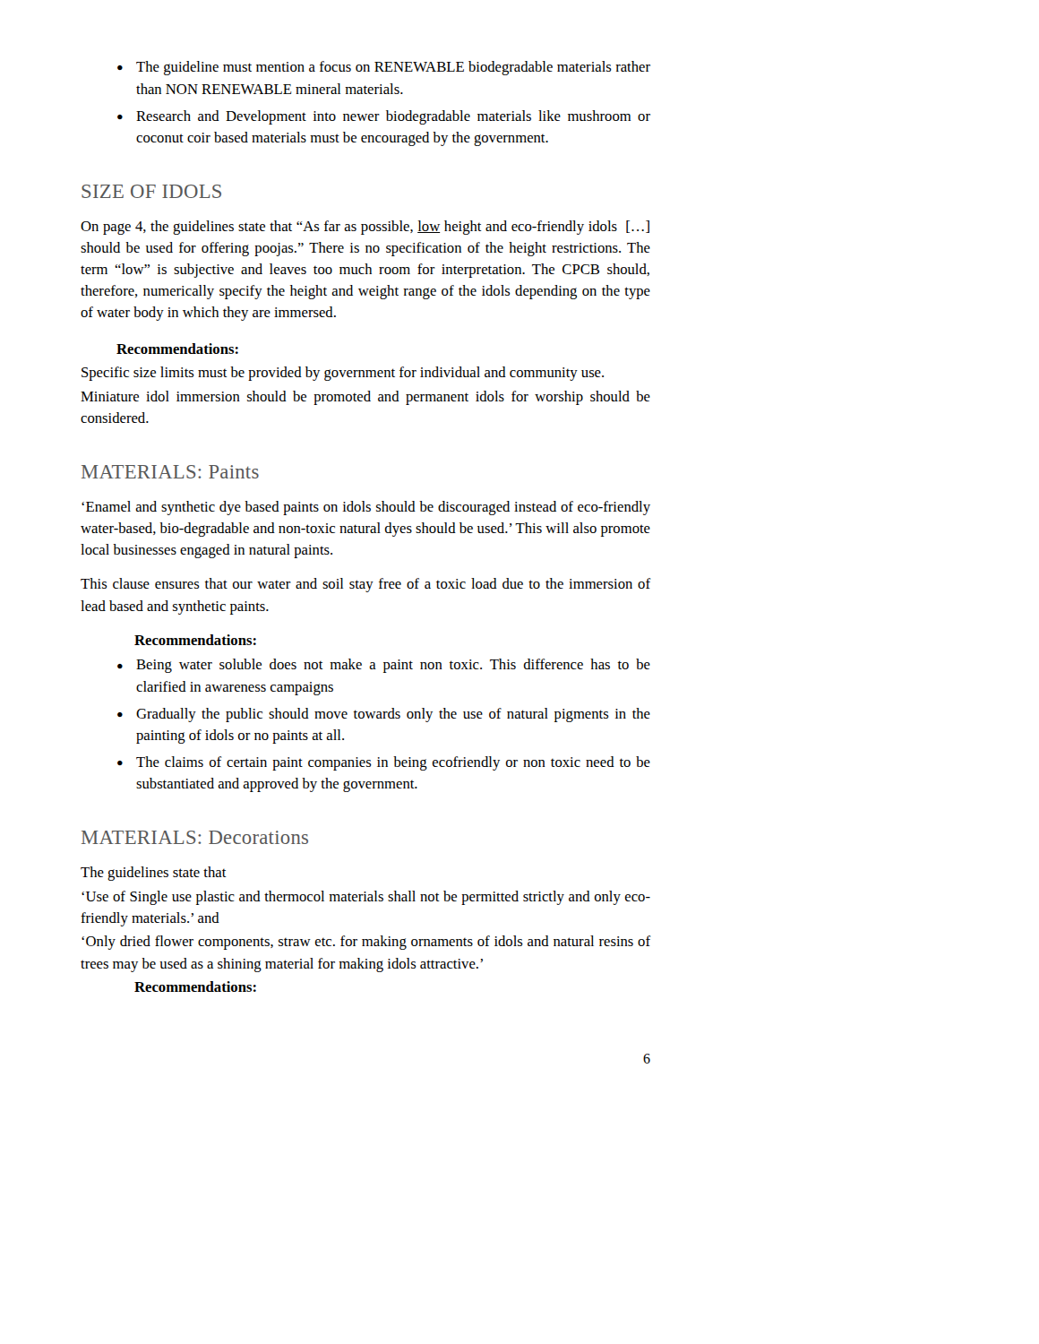The guideline must mention a focus on RENEWABLE biodegradable materials rather than NON RENEWABLE mineral materials.
Research and Development into newer biodegradable materials like mushroom or coconut coir based materials must be encouraged by the government.
SIZE OF IDOLS
On page 4, the guidelines state that “As far as possible, low height and eco-friendly idols […] should be used for offering poojas.” There is no specification of the height restrictions. The term “low” is subjective and leaves too much room for interpretation. The CPCB should, therefore, numerically specify the height and weight range of the idols depending on the type of water body in which they are immersed.
Recommendations:
Specific size limits must be provided by government for individual and community use.
Miniature idol immersion should be promoted and permanent idols for worship should be considered.
MATERIALS: Paints
‘Enamel and synthetic dye based paints on idols should be discouraged instead of eco-friendly water-based, bio-degradable and non-toxic natural dyes should be used.’ This will also promote local businesses engaged in natural paints.
This clause ensures that our water and soil stay free of a toxic load due to the immersion of lead based and synthetic paints.
Recommendations:
Being water soluble does not make a paint non toxic. This difference has to be clarified in awareness campaigns
Gradually the public should move towards only the use of natural pigments in the painting of idols or no paints at all.
The claims of certain paint companies in being ecofriendly or non toxic need to be substantiated and approved by the government.
MATERIALS: Decorations
The guidelines state that
‘Use of Single use plastic and thermocol materials shall not be permitted strictly and only eco-friendly materials.’ and
‘Only dried flower components, straw etc. for making ornaments of idols and natural resins of trees may be used as a shining material for making idols attractive.’
Recommendations:
6